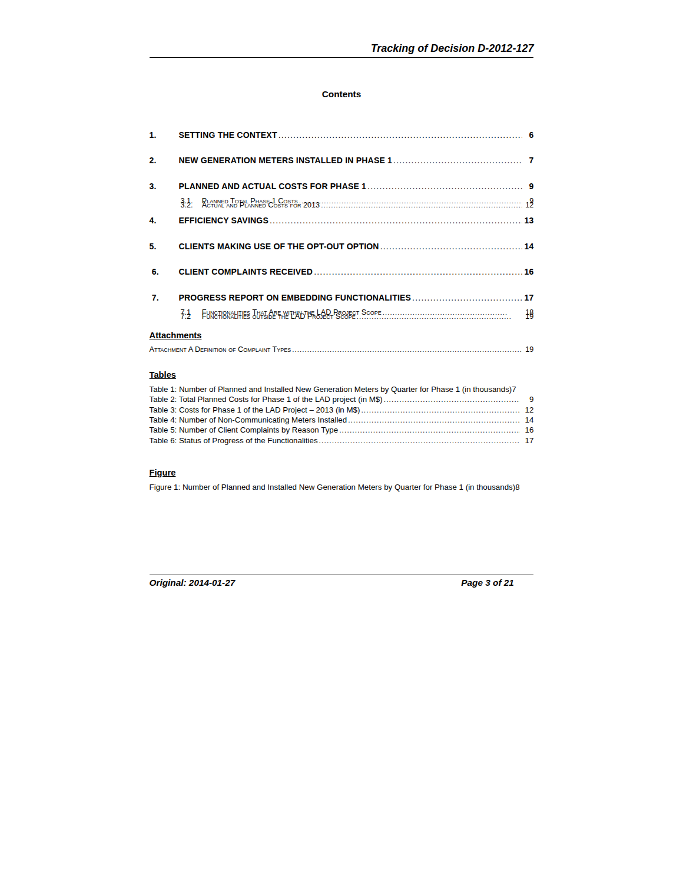Tracking of Decision D-2012-127
Contents
1. SETTING THE CONTEXT ................................................................................................................. 6
2. NEW GENERATION METERS INSTALLED IN PHASE 1 ............................................................. 7
3. PLANNED AND ACTUAL COSTS FOR PHASE 1 .......................................................................... 9
3.1. Planned Total Phase 1 Costs ..................................................................................................................... 9
3.2. Actual and Planned Costs for 2013 .................................................................................................. 12
4. EFFICIENCY SAVINGS ................................................................................................................. 13
5. CLIENTS MAKING USE OF THE OPT-OUT OPTION ....................................................................... 14
6. CLIENT COMPLAINTS RECEIVED ................................................................................................ 16
7. PROGRESS REPORT ON EMBEDDING FUNCTIONALITIES ......................................... 17
7.1 Functionalities That Are within the LAD Project Scope .................................................. 18
7.2 Functionalities outside the LAD Project Scope .............................................................. 19
Attachments
Attachment A Definition of Complaint Types ......................................................................................................... 19
Tables
Table 1: Number of Planned and Installed New Generation Meters by Quarter for Phase 1 (in thousands)7
Table 2: Total Planned Costs for Phase 1 of the LAD project (in M$) .......................................................... 9
Table 3: Costs for Phase 1 of the LAD Project – 2013 (in M$) .................................................................. 12
Table 4: Number of Non-Communicating Meters Installed ......................................................................... 14
Table 5: Number of Client Complaints by Reason Type ............................................................................. 16
Table 6: Status of Progress of the Functionalities ....................................................................................... 17
Figure
Figure 1: Number of Planned and Installed New Generation Meters by Quarter for Phase 1 (in thousands)8
Original: 2014-01-27
Page 3 of 21